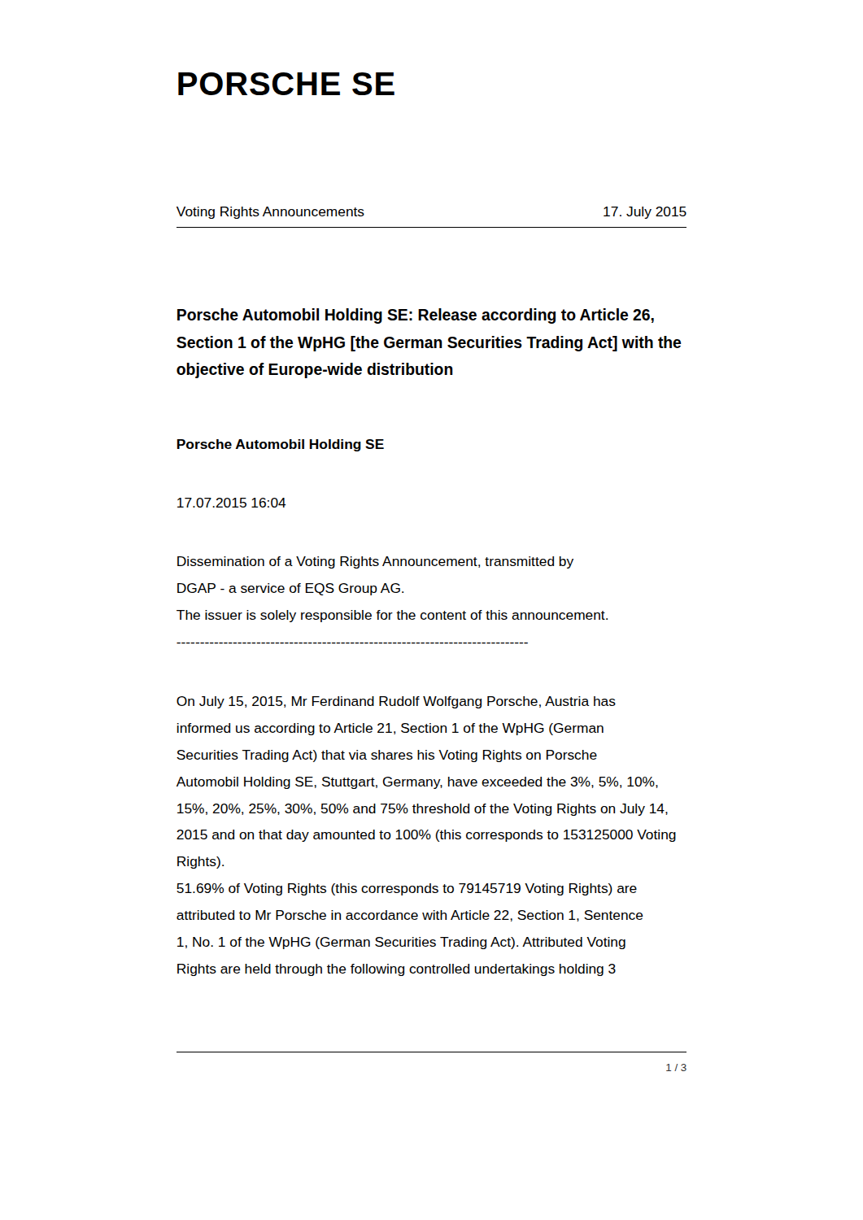PORSCHE SE
Voting Rights Announcements 17. July 2015
Porsche Automobil Holding SE: Release according to Article 26,
Section 1 of the WpHG [the German Securities Trading Act] with the
objective of Europe-wide distribution
Porsche Automobil Holding SE
17.07.2015 16:04
Dissemination of a Voting Rights Announcement, transmitted by
DGAP - a service of EQS Group AG.
The issuer is solely responsible for the content of this announcement.
---------------------------------------------------------------------------
On July 15, 2015, Mr Ferdinand Rudolf Wolfgang Porsche, Austria has
informed us according to Article 21, Section 1 of the WpHG (German
Securities Trading Act) that via shares his Voting Rights on Porsche
Automobil Holding SE, Stuttgart, Germany, have exceeded the 3%, 5%, 10%,
15%, 20%, 25%, 30%, 50% and 75% threshold of the Voting Rights on July 14,
2015 and on that day amounted to 100% (this corresponds to 153125000 Voting
Rights).
51.69% of Voting Rights (this corresponds to 79145719 Voting Rights) are
attributed to Mr Porsche in accordance with Article 22, Section 1, Sentence
1, No. 1 of the WpHG (German Securities Trading Act). Attributed Voting
Rights are held through the following controlled undertakings holding 3
1 / 3